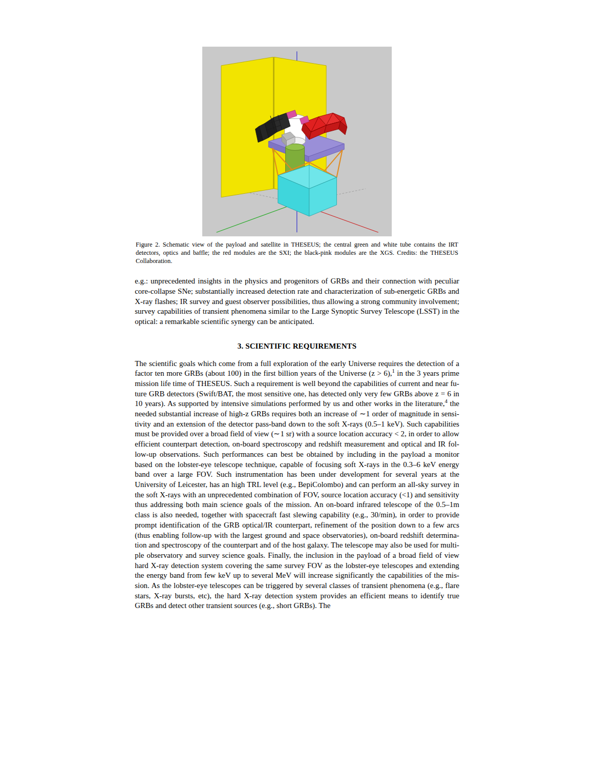Figure 2. Schematic view of the payload and satellite in THESEUS; the central green and white tube contains the IRT detectors, optics and baffle; the red modules are the SXI; the black-pink modules are the XGS. Credits: the THESEUS Collaboration.
e.g.: unprecedented insights in the physics and progenitors of GRBs and their connection with peculiar core-collapse SNe; substantially increased detection rate and characterization of sub-energetic GRBs and X-ray flashes; IR survey and guest observer possibilities, thus allowing a strong community involvement; survey capabilities of transient phenomena similar to the Large Synoptic Survey Telescope (LSST) in the optical: a remarkable scientific synergy can be anticipated.
3. SCIENTIFIC REQUIREMENTS
The scientific goals which come from a full exploration of the early Universe requires the detection of a factor ten more GRBs (about 100) in the first billion years of the Universe (z > 6),1 in the 3 years prime mission life time of THESEUS. Such a requirement is well beyond the capabilities of current and near future GRB detectors (Swift/BAT, the most sensitive one, has detected only very few GRBs above z = 6 in 10 years). As supported by intensive simulations performed by us and other works in the literature,4 the needed substantial increase of high-z GRBs requires both an increase of ∼1 order of magnitude in sensitivity and an extension of the detector pass-band down to the soft X-rays (0.5–1 keV). Such capabilities must be provided over a broad field of view (∼1 sr) with a source location accuracy < 2, in order to allow efficient counterpart detection, on-board spectroscopy and redshift measurement and optical and IR follow-up observations. Such performances can best be obtained by including in the payload a monitor based on the lobster-eye telescope technique, capable of focusing soft X-rays in the 0.3–6 keV energy band over a large FOV. Such instrumentation has been under development for several years at the University of Leicester, has an high TRL level (e.g., BepiColombo) and can perform an all-sky survey in the soft X-rays with an unprecedented combination of FOV, source location accuracy (<1) and sensitivity thus addressing both main science goals of the mission. An on-board infrared telescope of the 0.5–1m class is also needed, together with spacecraft fast slewing capability (e.g., 30/min), in order to provide prompt identification of the GRB optical/IR counterpart, refinement of the position down to a few arcs (thus enabling follow-up with the largest ground and space observatories), on-board redshift determination and spectroscopy of the counterpart and of the host galaxy. The telescope may also be used for multiple observatory and survey science goals. Finally, the inclusion in the payload of a broad field of view hard X-ray detection system covering the same survey FOV as the lobster-eye telescopes and extending the energy band from few keV up to several MeV will increase significantly the capabilities of the mission. As the lobster-eye telescopes can be triggered by several classes of transient phenomena (e.g., flare stars, X-ray bursts, etc), the hard X-ray detection system provides an efficient means to identify true GRBs and detect other transient sources (e.g., short GRBs). The